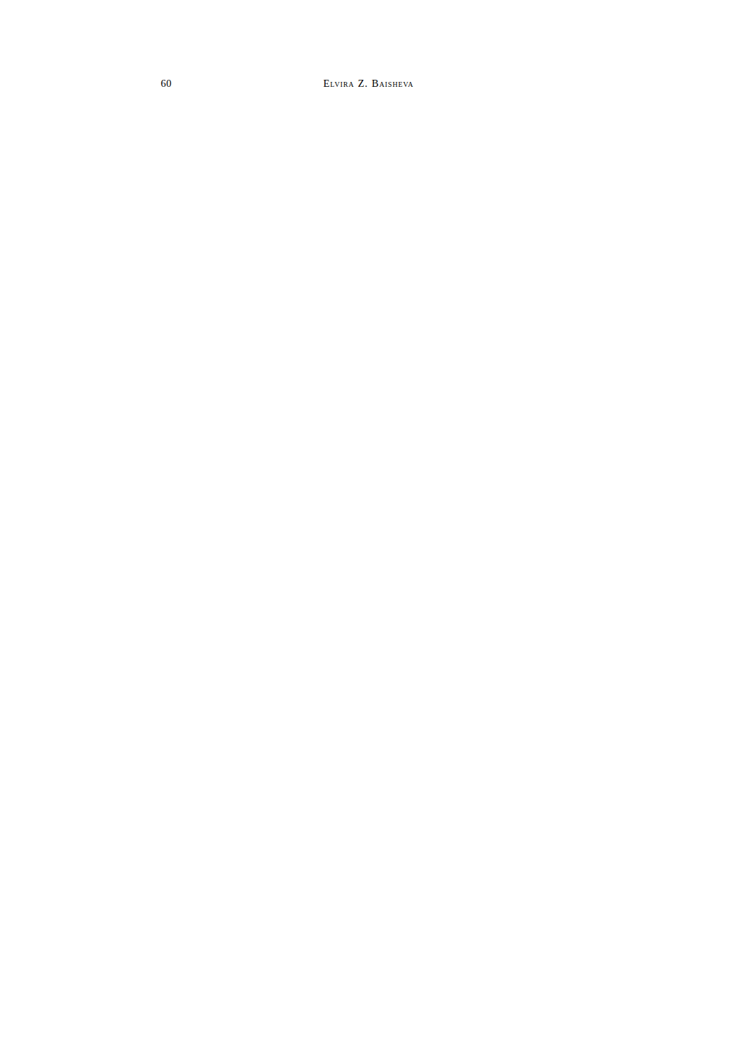60 Elvira Z. Baisheva